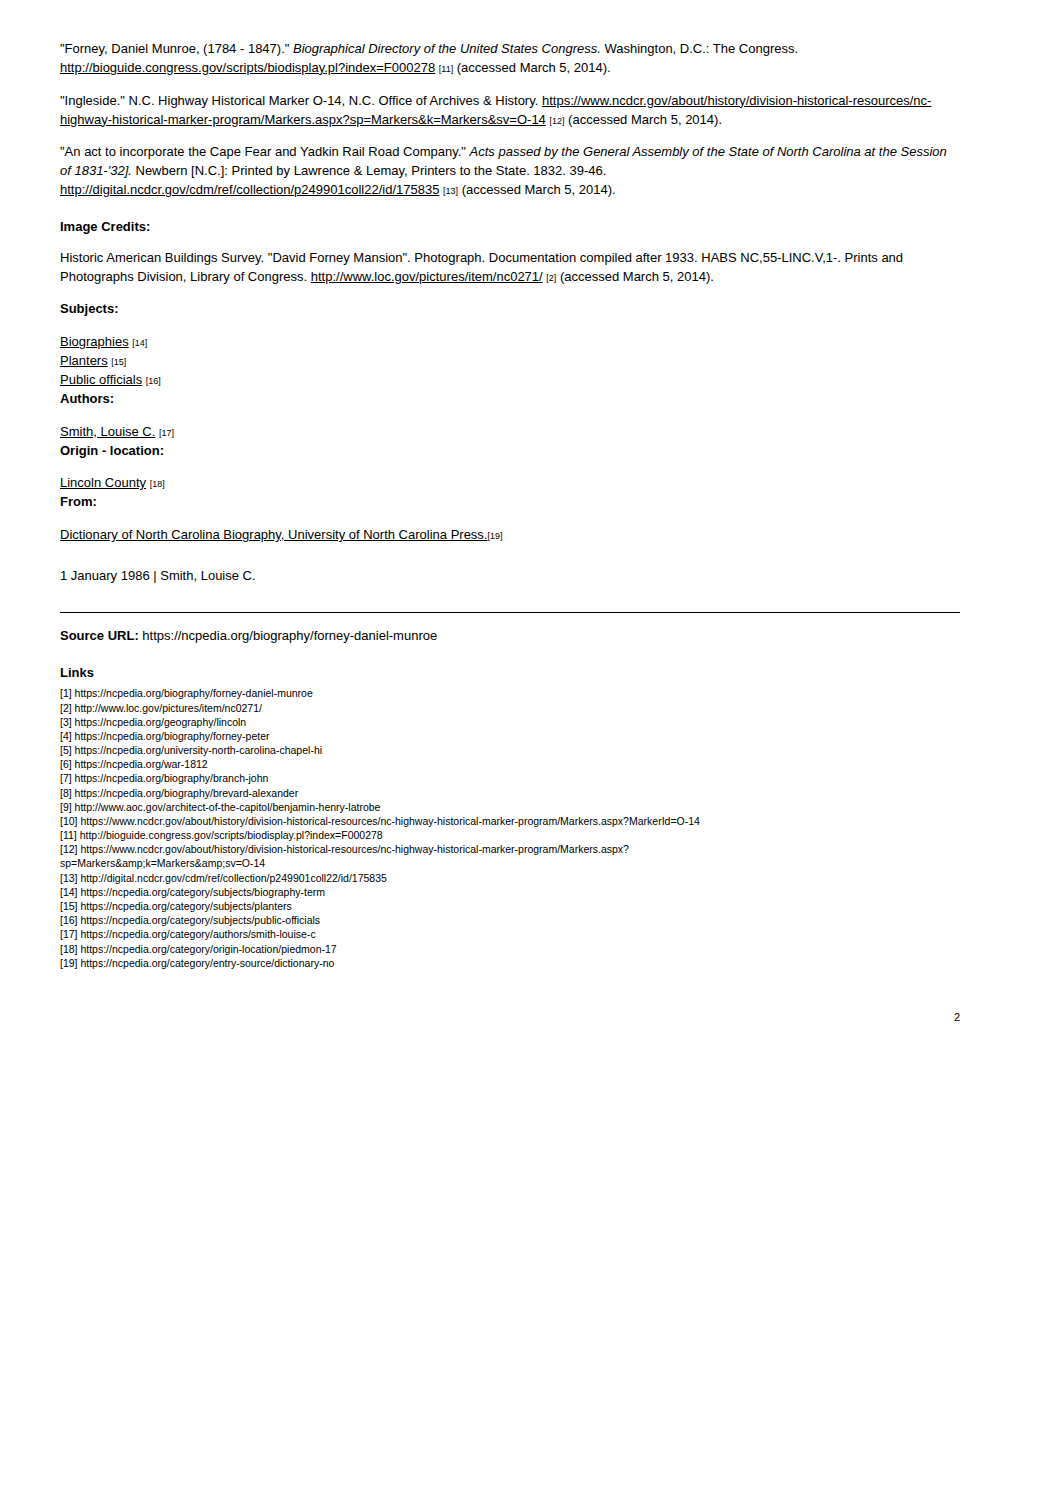"Forney, Daniel Munroe, (1784 - 1847)." Biographical Directory of the United States Congress. Washington, D.C.: The Congress. http://bioguide.congress.gov/scripts/biodisplay.pl?index=F000278 [11] (accessed March 5, 2014).
"Ingleside." N.C. Highway Historical Marker O-14, N.C. Office of Archives & History. https://www.ncdcr.gov/about/history/division-historical-resources/nc-highway-historical-marker-program/Markers.aspx?sp=Markers&k=Markers&sv=O-14 [12] (accessed March 5, 2014).
"An act to incorporate the Cape Fear and Yadkin Rail Road Company." Acts passed by the General Assembly of the State of North Carolina at the Session of 1831-'32]. Newbern [N.C.]: Printed by Lawrence & Lemay, Printers to the State. 1832. 39-46. http://digital.ncdcr.gov/cdm/ref/collection/p249901coll22/id/175835 [13] (accessed March 5, 2014).
Image Credits:
Historic American Buildings Survey. "David Forney Mansion". Photograph. Documentation compiled after 1933. HABS NC,55-LINC.V,1-. Prints and Photographs Division, Library of Congress. http://www.loc.gov/pictures/item/nc0271/ [2] (accessed March 5, 2014).
Subjects:
Biographies [14]
Planters [15]
Public officials [16]
Authors:
Smith, Louise C. [17]
Origin - location:
Lincoln County [18]
From:
Dictionary of North Carolina Biography, University of North Carolina Press.[19]
1 January 1986 | Smith, Louise C.
Source URL: https://ncpedia.org/biography/forney-daniel-munroe
Links
[1] https://ncpedia.org/biography/forney-daniel-munroe
[2] http://www.loc.gov/pictures/item/nc0271/
[3] https://ncpedia.org/geography/lincoln
[4] https://ncpedia.org/biography/forney-peter
[5] https://ncpedia.org/university-north-carolina-chapel-hi
[6] https://ncpedia.org/war-1812
[7] https://ncpedia.org/biography/branch-john
[8] https://ncpedia.org/biography/brevard-alexander
[9] http://www.aoc.gov/architect-of-the-capitol/benjamin-henry-latrobe
[10] https://www.ncdcr.gov/about/history/division-historical-resources/nc-highway-historical-marker-program/Markers.aspx?MarkerId=O-14
[11] http://bioguide.congress.gov/scripts/biodisplay.pl?index=F000278
[12] https://www.ncdcr.gov/about/history/division-historical-resources/nc-highway-historical-marker-program/Markers.aspx?
sp=Markers&amp;k=Markers&amp;sv=O-14
[13] http://digital.ncdcr.gov/cdm/ref/collection/p249901coll22/id/175835
[14] https://ncpedia.org/category/subjects/biography-term
[15] https://ncpedia.org/category/subjects/planters
[16] https://ncpedia.org/category/subjects/public-officials
[17] https://ncpedia.org/category/authors/smith-louise-c
[18] https://ncpedia.org/category/origin-location/piedmon-17
[19] https://ncpedia.org/category/entry-source/dictionary-no
2